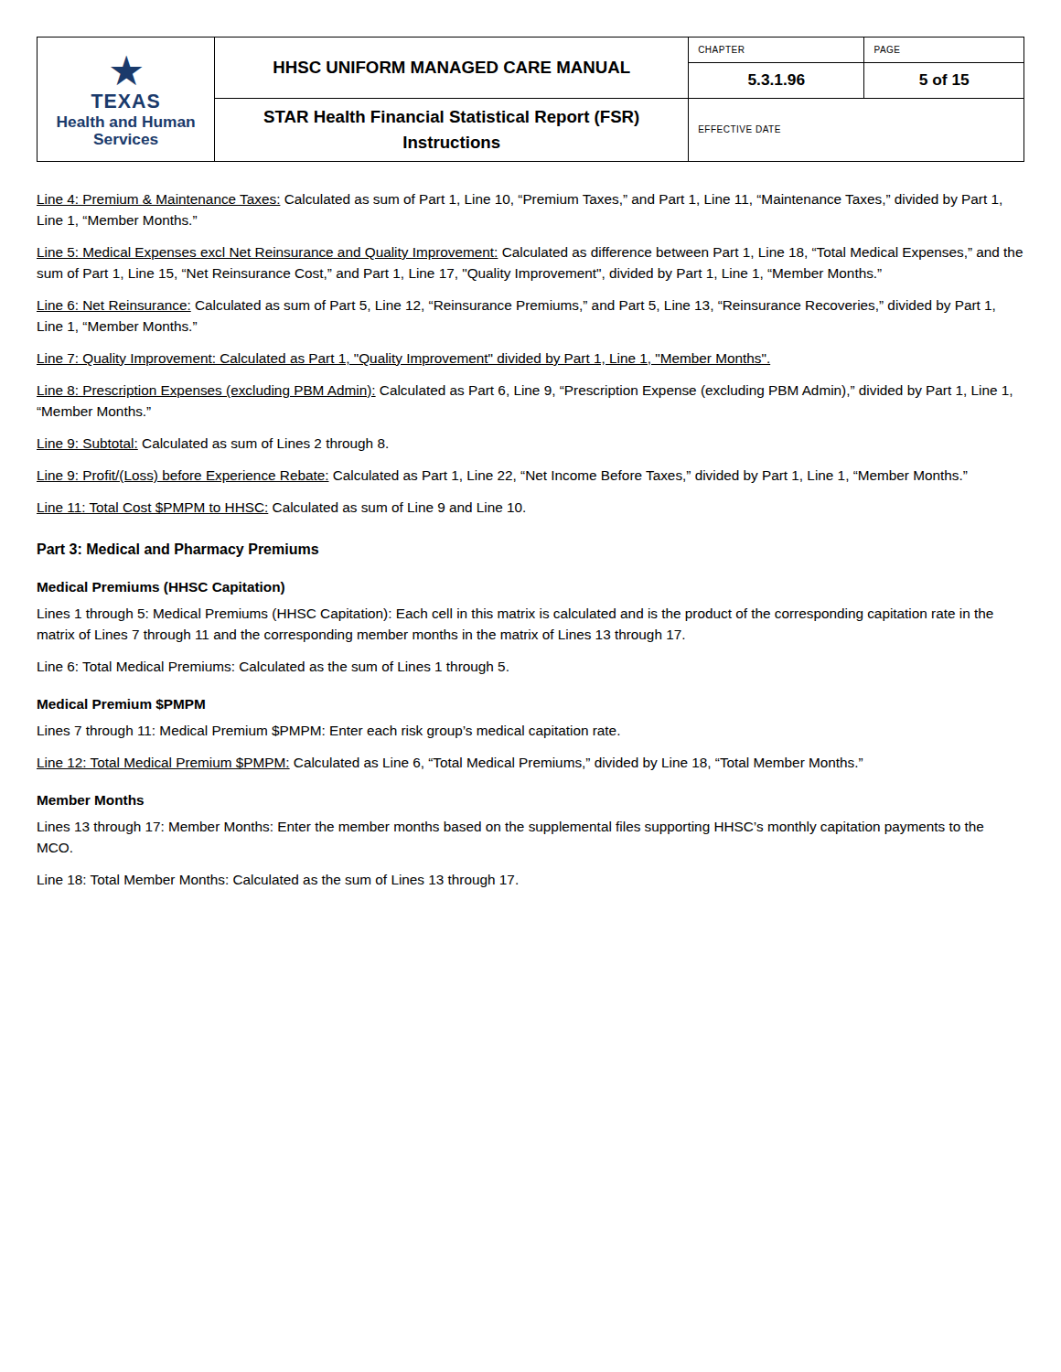| ★ TEXAS Health and Human Services | HHSC UNIFORM MANAGED CARE MANUAL | CHAPTER | PAGE |
| 5.3.1.96 | 5 of 15 |
| STAR Health Financial Statistical Report (FSR) Instructions | EFFECTIVE DATE |
Line 4: Premium & Maintenance Taxes: Calculated as sum of Part 1, Line 10, “Premium Taxes,” and Part 1, Line 11, “Maintenance Taxes,” divided by Part 1, Line 1, “Member Months.”
Line 5: Medical Expenses excl Net Reinsurance and Quality Improvement: Calculated as difference between Part 1, Line 18, “Total Medical Expenses,” and the sum of Part 1, Line 15, “Net Reinsurance Cost,” and Part 1, Line 17, "Quality Improvement", divided by Part 1, Line 1, “Member Months.”
Line 6: Net Reinsurance: Calculated as sum of Part 5, Line 12, “Reinsurance Premiums,” and Part 5, Line 13, “Reinsurance Recoveries,” divided by Part 1, Line 1, “Member Months.”
Line 7: Quality Improvement: Calculated as Part 1, "Quality Improvement" divided by Part 1, Line 1, "Member Months".
Line 8: Prescription Expenses (excluding PBM Admin): Calculated as Part 6, Line 9, “Prescription Expense (excluding PBM Admin),” divided by Part 1, Line 1, “Member Months.”
Line 9: Subtotal: Calculated as sum of Lines 2 through 8.
Line 9: Profit/(Loss) before Experience Rebate: Calculated as Part 1, Line 22, “Net Income Before Taxes,” divided by Part 1, Line 1, “Member Months.”
Line 11: Total Cost $PMPM to HHSC: Calculated as sum of Line 9 and Line 10.
Part 3: Medical and Pharmacy Premiums
Medical Premiums (HHSC Capitation)
Lines 1 through 5: Medical Premiums (HHSC Capitation): Each cell in this matrix is calculated and is the product of the corresponding capitation rate in the matrix of Lines 7 through 11 and the corresponding member months in the matrix of Lines 13 through 17.
Line 6: Total Medical Premiums: Calculated as the sum of Lines 1 through 5.
Medical Premium $PMPM
Lines 7 through 11: Medical Premium $PMPM: Enter each risk group’s medical capitation rate.
Line 12: Total Medical Premium $PMPM: Calculated as Line 6, “Total Medical Premiums,” divided by Line 18, “Total Member Months.”
Member Months
Lines 13 through 17: Member Months: Enter the member months based on the supplemental files supporting HHSC’s monthly capitation payments to the MCO.
Line 18: Total Member Months: Calculated as the sum of Lines 13 through 17.